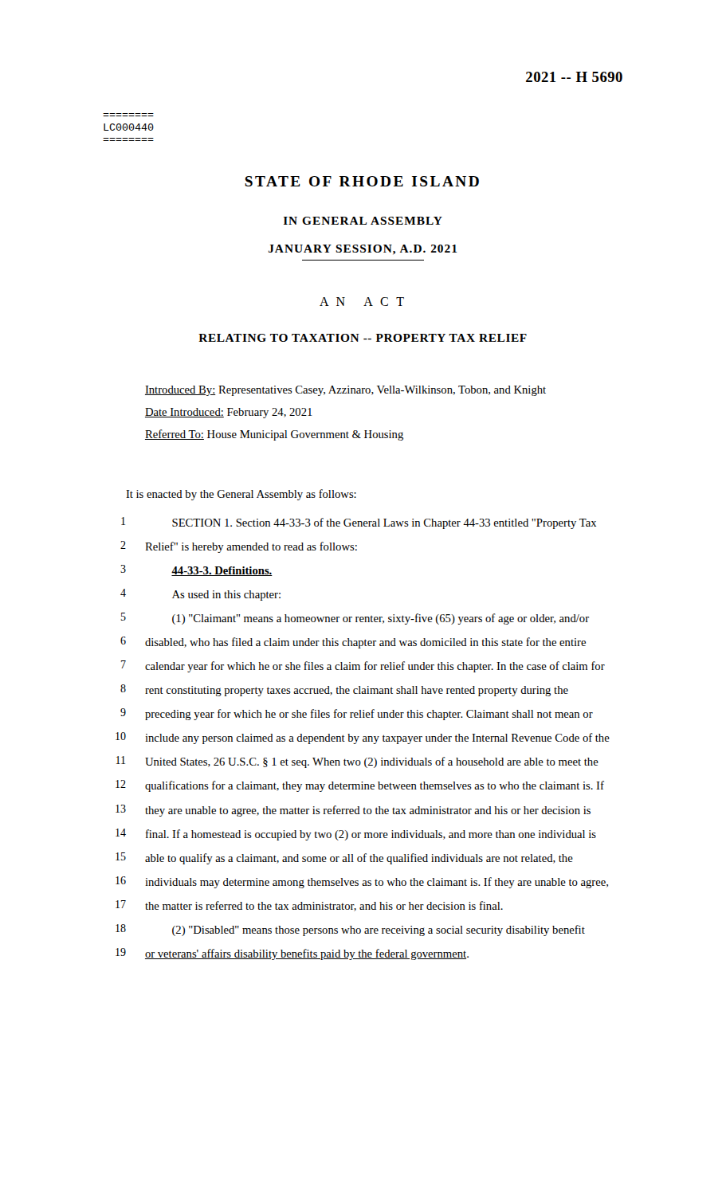2021 -- H 5690
========
LC000440
========
STATE OF RHODE ISLAND
IN GENERAL ASSEMBLY
JANUARY SESSION, A.D. 2021
A N A C T
RELATING TO TAXATION -- PROPERTY TAX RELIEF
Introduced By: Representatives Casey, Azzinaro, Vella-Wilkinson, Tobon, and Knight
Date Introduced: February 24, 2021
Referred To: House Municipal Government & Housing
It is enacted by the General Assembly as follows:
SECTION 1. Section 44-33-3 of the General Laws in Chapter 44-33 entitled "Property Tax
Relief" is hereby amended to read as follows:
44-33-3. Definitions.
As used in this chapter:
(1) "Claimant" means a homeowner or renter, sixty-five (65) years of age or older, and/or
disabled, who has filed a claim under this chapter and was domiciled in this state for the entire
calendar year for which he or she files a claim for relief under this chapter. In the case of claim for
rent constituting property taxes accrued, the claimant shall have rented property during the
preceding year for which he or she files for relief under this chapter. Claimant shall not mean or
include any person claimed as a dependent by any taxpayer under the Internal Revenue Code of the
United States, 26 U.S.C. § 1 et seq. When two (2) individuals of a household are able to meet the
qualifications for a claimant, they may determine between themselves as to who the claimant is. If
they are unable to agree, the matter is referred to the tax administrator and his or her decision is
final. If a homestead is occupied by two (2) or more individuals, and more than one individual is
able to qualify as a claimant, and some or all of the qualified individuals are not related, the
individuals may determine among themselves as to who the claimant is. If they are unable to agree,
the matter is referred to the tax administrator, and his or her decision is final.
(2) "Disabled" means those persons who are receiving a social security disability benefit
or veterans' affairs disability benefits paid by the federal government.